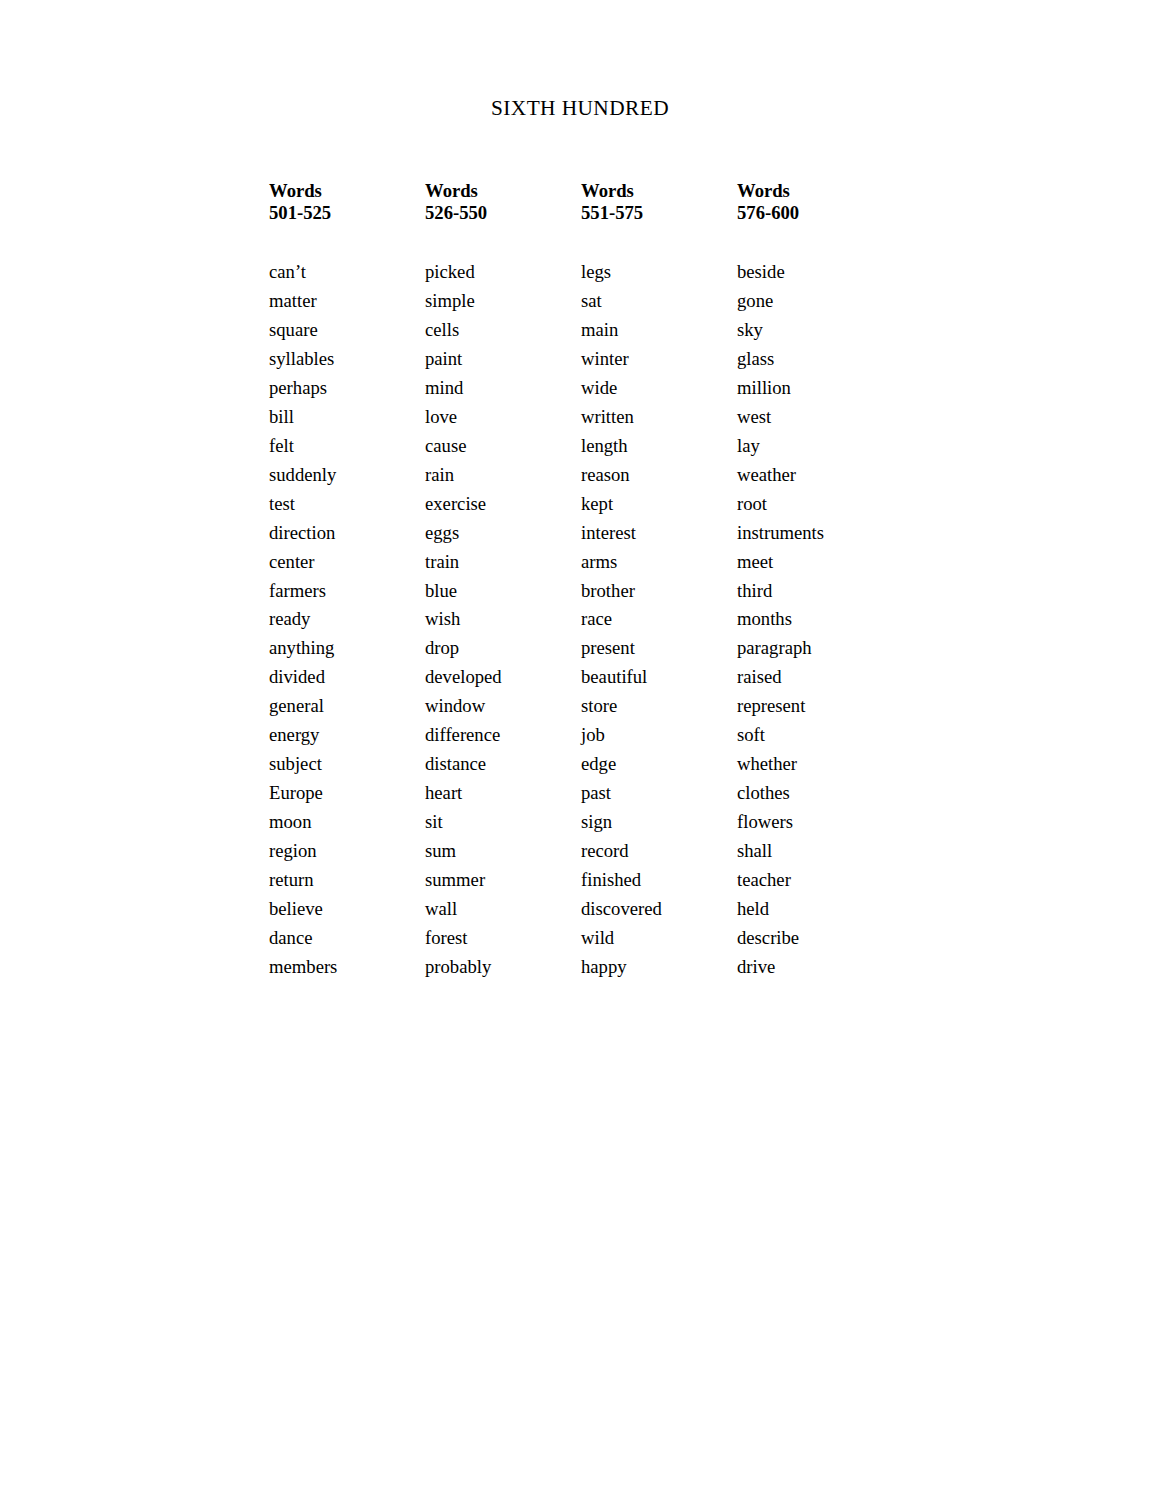SIXTH HUNDRED
| Words 501-525 | Words 526-550 | Words 551-575 | Words 576-600 |
| --- | --- | --- | --- |
| can’t matter square syllables perhaps bill felt suddenly test direction center farmers ready anything divided general energy subject Europe moon region return believe dance members | picked simple cells paint mind love cause rain exercise eggs train blue wish drop developed window difference distance heart sit sum summer wall forest probably | legs sat main winter wide written length reason kept interest arms brother race present beautiful store job edge past sign record finished discovered wild happy | beside gone sky glass million west lay weather root instruments meet third months paragraph raised represent soft whether clothes flowers shall teacher held describe drive |